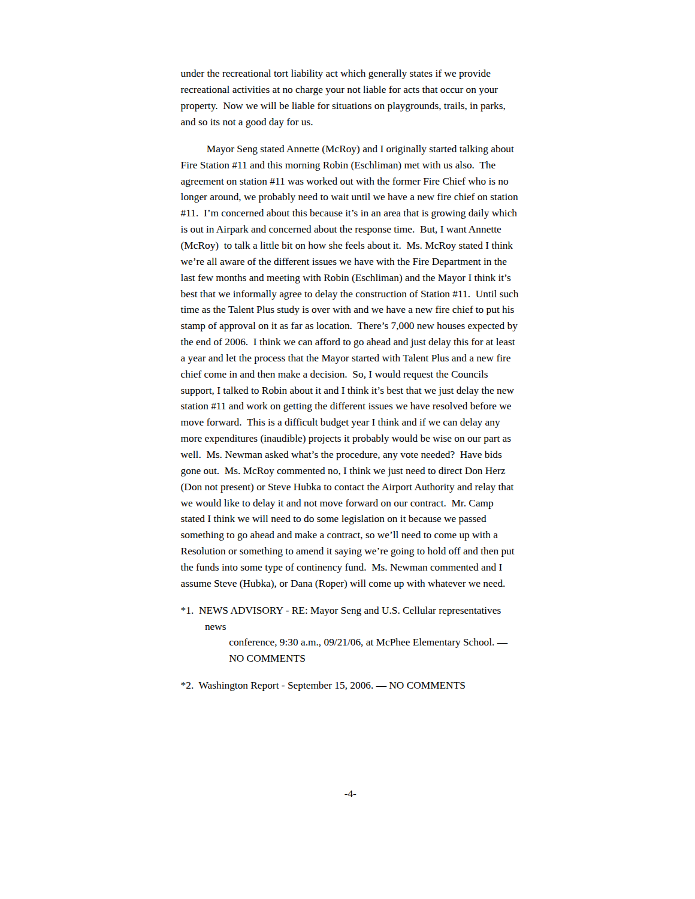under the recreational tort liability act which generally states if we provide recreational activities at no charge your not liable for acts that occur on your property. Now we will be liable for situations on playgrounds, trails, in parks, and so its not a good day for us.
Mayor Seng stated Annette (McRoy) and I originally started talking about Fire Station #11 and this morning Robin (Eschliman) met with us also. The agreement on station #11 was worked out with the former Fire Chief who is no longer around, we probably need to wait until we have a new fire chief on station #11. I’m concerned about this because it’s in an area that is growing daily which is out in Airpark and concerned about the response time. But, I want Annette (McRoy) to talk a little bit on how she feels about it. Ms. McRoy stated I think we’re all aware of the different issues we have with the Fire Department in the last few months and meeting with Robin (Eschliman) and the Mayor I think it’s best that we informally agree to delay the construction of Station #11. Until such time as the Talent Plus study is over with and we have a new fire chief to put his stamp of approval on it as far as location. There’s 7,000 new houses expected by the end of 2006. I think we can afford to go ahead and just delay this for at least a year and let the process that the Mayor started with Talent Plus and a new fire chief come in and then make a decision. So, I would request the Councils support, I talked to Robin about it and I think it’s best that we just delay the new station #11 and work on getting the different issues we have resolved before we move forward. This is a difficult budget year I think and if we can delay any more expenditures (inaudible) projects it probably would be wise on our part as well. Ms. Newman asked what’s the procedure, any vote needed? Have bids gone out. Ms. McRoy commented no, I think we just need to direct Don Herz (Don not present) or Steve Hubka to contact the Airport Authority and relay that we would like to delay it and not move forward on our contract. Mr. Camp stated I think we will need to do some legislation on it because we passed something to go ahead and make a contract, so we’ll need to come up with a Resolution or something to amend it saying we’re going to hold off and then put the funds into some type of continency fund. Ms. Newman commented and I assume Steve (Hubka), or Dana (Roper) will come up with whatever we need.
*1. NEWS ADVISORY - RE: Mayor Seng and U.S. Cellular representatives news conference, 9:30 a.m., 09/21/06, at McPhee Elementary School. — NO COMMENTS
*2. Washington Report - September 15, 2006. — NO COMMENTS
-4-